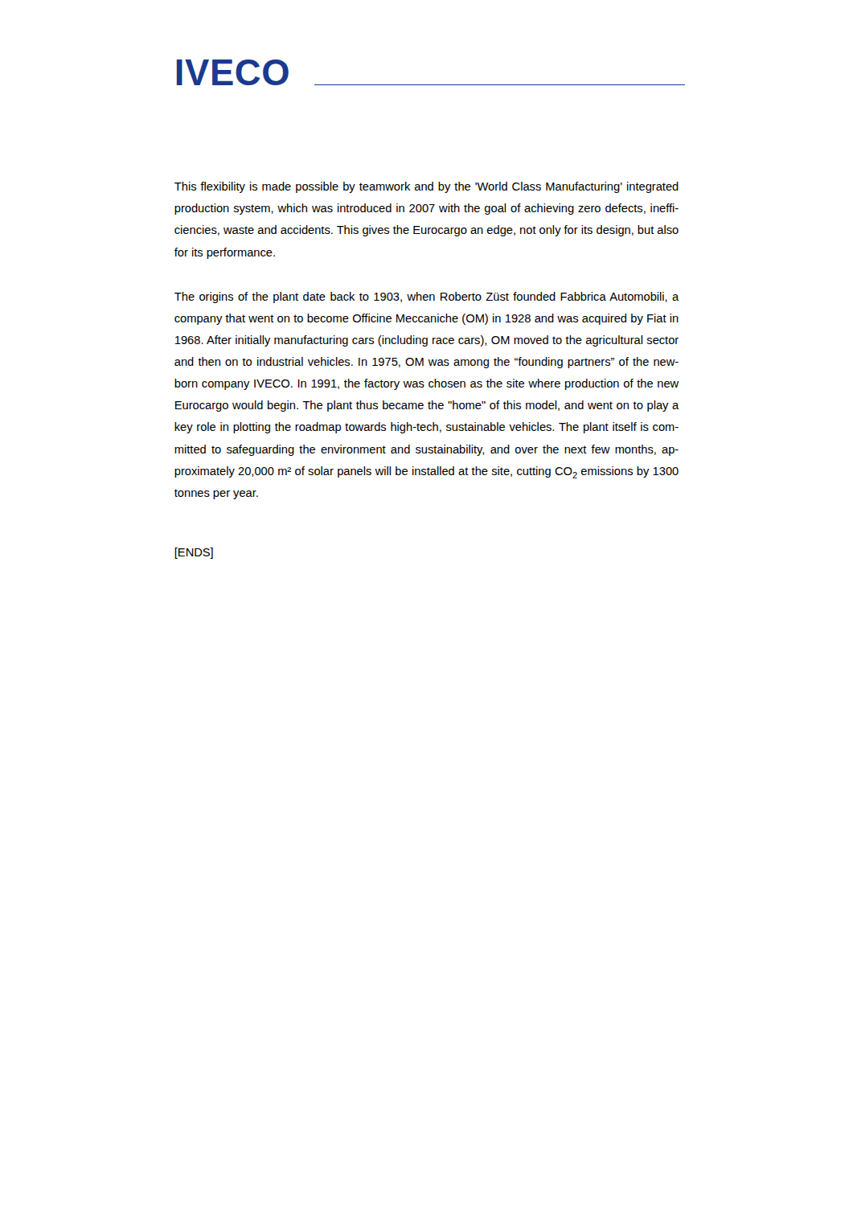IVECO
This flexibility is made possible by teamwork and by the 'World Class Manufacturing' integrated production system, which was introduced in 2007 with the goal of achieving zero defects, inefficiencies, waste and accidents. This gives the Eurocargo an edge, not only for its design, but also for its performance.
The origins of the plant date back to 1903, when Roberto Züst founded Fabbrica Automobili, a company that went on to become Officine Meccaniche (OM) in 1928 and was acquired by Fiat in 1968. After initially manufacturing cars (including race cars), OM moved to the agricultural sector and then on to industrial vehicles. In 1975, OM was among the “founding partners” of the new-born company IVECO. In 1991, the factory was chosen as the site where production of the new Eurocargo would begin. The plant thus became the "home" of this model, and went on to play a key role in plotting the roadmap towards high-tech, sustainable vehicles. The plant itself is committed to safeguarding the environment and sustainability, and over the next few months, approximately 20,000 m² of solar panels will be installed at the site, cutting CO2 emissions by 1300 tonnes per year.
[ENDS]